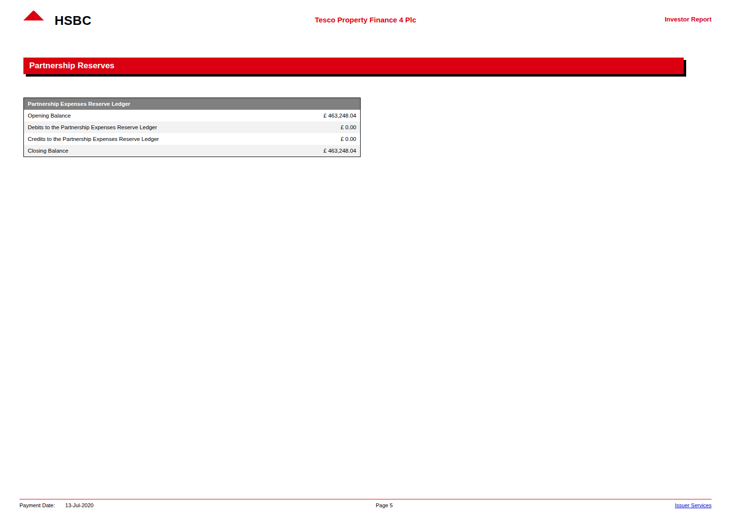HSBC
Tesco Property Finance 4 Plc
Investor Report
Partnership Reserves
| Partnership Expenses Reserve Ledger |
| --- |
| Opening Balance | £ 463,248.04 |
| Debits to the Partnership Expenses Reserve Ledger | £ 0.00 |
| Credits to the Partnership Expenses Reserve Ledger | £ 0.00 |
| Closing Balance | £ 463,248.04 |
Payment Date: 13-Jul-2020
Page 5
Issuer Services